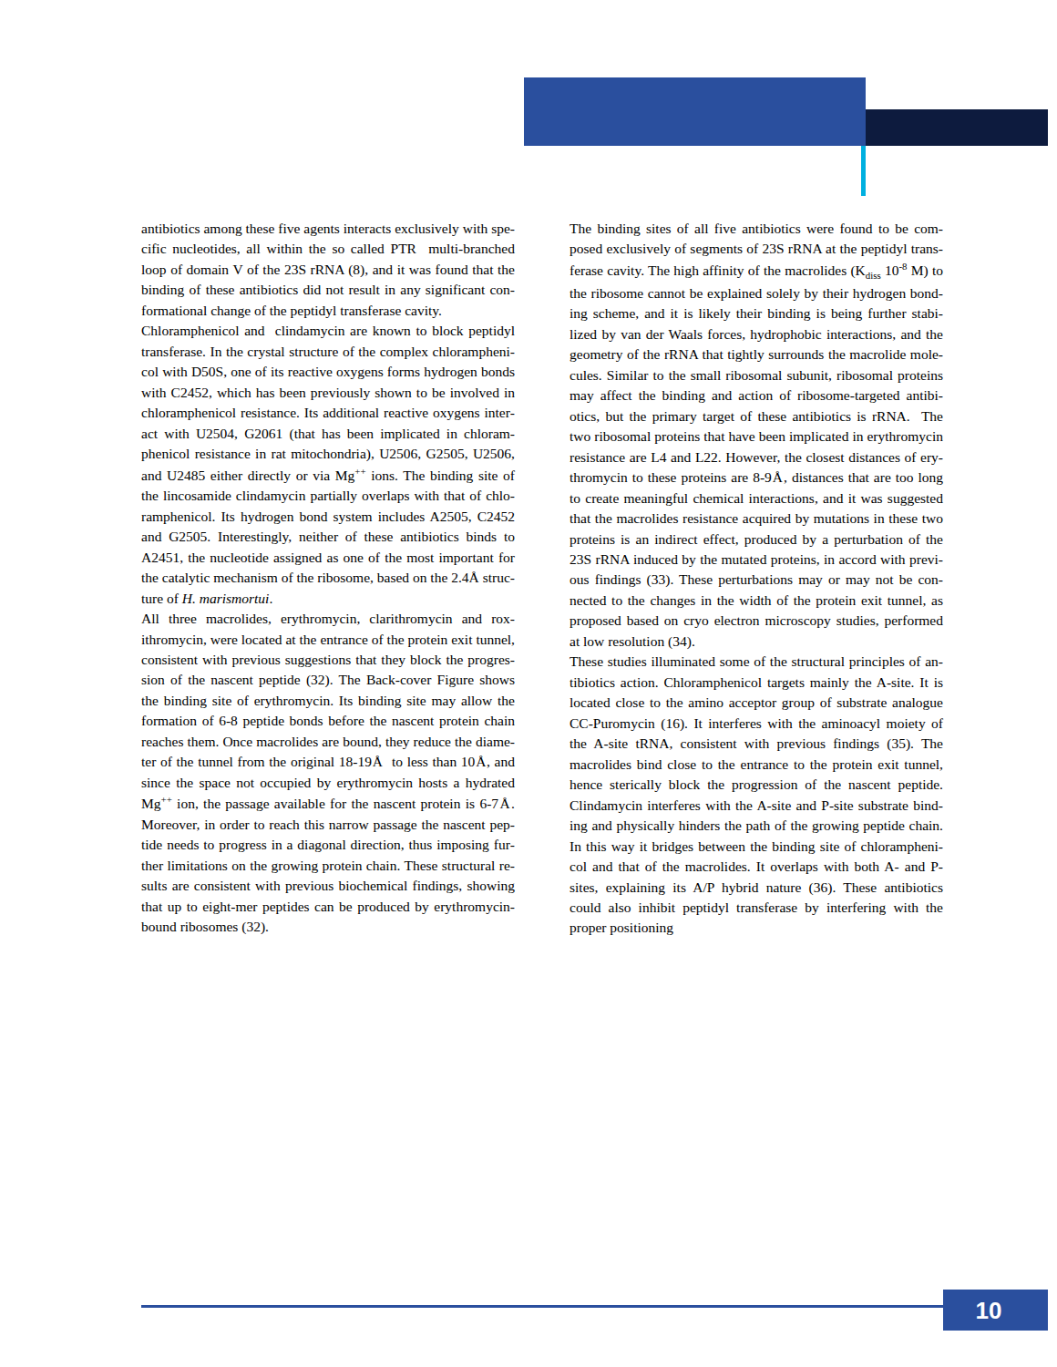antibiotics among these five agents interacts exclusively with specific nucleotides, all within the so called PTR multi-branched loop of domain V of the 23S rRNA (8), and it was found that the binding of these antibiotics did not result in any significant conformational change of the peptidyl transferase cavity.
Chloramphenicol and clindamycin are known to block peptidyl transferase. In the crystal structure of the complex chloramphenicol with D50S, one of its reactive oxygens forms hydrogen bonds with C2452, which has been previously shown to be involved in chloramphenicol resistance. Its additional reactive oxygens interact with U2504, G2061 (that has been implicated in chloramphenicol resistance in rat mitochondria), U2506, G2505, U2506, and U2485 either directly or via Mg++ ions. The binding site of the lincosamide clindamycin partially overlaps with that of chloramphenicol. Its hydrogen bond system includes A2505, C2452 and G2505. Interestingly, neither of these antibiotics binds to A2451, the nucleotide assigned as one of the most important for the catalytic mechanism of the ribosome, based on the 2.4Å structure of H. marismortui.
All three macrolides, erythromycin, clarithromycin and roxithromycin, were located at the entrance of the protein exit tunnel, consistent with previous suggestions that they block the progression of the nascent peptide (32). The Back-cover Figure shows the binding site of erythromycin. Its binding site may allow the formation of 6-8 peptide bonds before the nascent protein chain reaches them. Once macrolides are bound, they reduce the diameter of the tunnel from the original 18-19Å to less than 10Å, and since the space not occupied by erythromycin hosts a hydrated Mg++ ion, the passage available for the nascent protein is 6-7Å. Moreover, in order to reach this narrow passage the nascent peptide needs to progress in a diagonal direction, thus imposing further limitations on the growing protein chain. These structural results are consistent with previous biochemical findings, showing that up to eight-mer peptides can be produced by erythromycin-bound ribosomes (32).
The binding sites of all five antibiotics were found to be composed exclusively of segments of 23S rRNA at the peptidyl transferase cavity. The high affinity of the macrolides (Kdiss 10-8 M) to the ribosome cannot be explained solely by their hydrogen bonding scheme, and it is likely their binding is being further stabilized by van der Waals forces, hydrophobic interactions, and the geometry of the rRNA that tightly surrounds the macrolide molecules. Similar to the small ribosomal subunit, ribosomal proteins may affect the binding and action of ribosome-targeted antibiotics, but the primary target of these antibiotics is rRNA. The two ribosomal proteins that have been implicated in erythromycin resistance are L4 and L22. However, the closest distances of erythromycin to these proteins are 8-9Å, distances that are too long to create meaningful chemical interactions, and it was suggested that the macrolides resistance acquired by mutations in these two proteins is an indirect effect, produced by a perturbation of the 23S rRNA induced by the mutated proteins, in accord with previous findings (33). These perturbations may or may not be connected to the changes in the width of the protein exit tunnel, as proposed based on cryo electron microscopy studies, performed at low resolution (34).
These studies illuminated some of the structural principles of antibiotics action. Chloramphenicol targets mainly the A-site. It is located close to the amino acceptor group of substrate analogue CC-Puromycin (16). It interferes with the aminoacyl moiety of the A-site tRNA, consistent with previous findings (35). The macrolides bind close to the entrance to the protein exit tunnel, hence sterically block the progression of the nascent peptide. Clindamycin interferes with the A-site and P-site substrate binding and physically hinders the path of the growing peptide chain. In this way it bridges between the binding site of chloramphenicol and that of the macrolides. It overlaps with both A- and P-sites, explaining its A/P hybrid nature (36). These antibiotics could also inhibit peptidyl transferase by interfering with the proper positioning
10